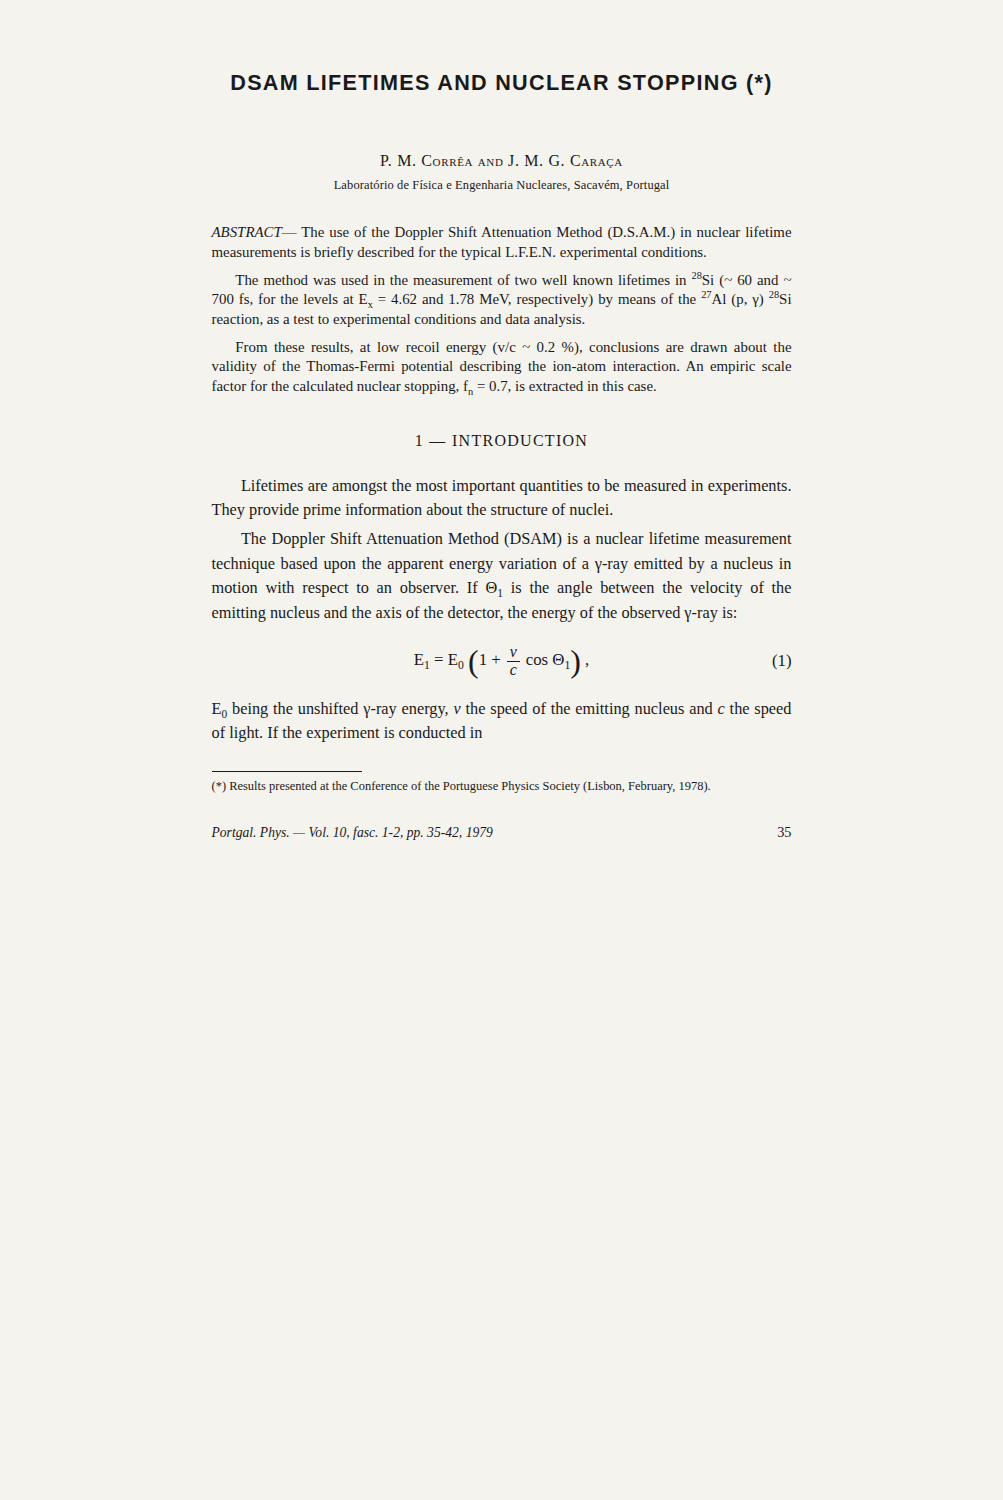DSAM LIFETIMES AND NUCLEAR STOPPING (*)
P. M. Corrêa and J. M. G. Caraça
Laboratório de Física e Engenharia Nucleares, Sacavém, Portugal
ABSTRACT— The use of the Doppler Shift Attenuation Method (D.S.A.M.) in nuclear lifetime measurements is briefly described for the typical L.F.E.N. experimental conditions.
The method was used in the measurement of two well known lifetimes in 28Si (~ 60 and ~ 700 fs, for the levels at Ex = 4.62 and 1.78 MeV, respectively) by means of the 27Al (p, γ) 28Si reaction, as a test to experimental conditions and data analysis.
From these results, at low recoil energy (v/c ~ 0.2 %), conclusions are drawn about the validity of the Thomas-Fermi potential describing the ion-atom interaction. An empiric scale factor for the calculated nuclear stopping, fn = 0.7, is extracted in this case.
1 — INTRODUCTION
Lifetimes are amongst the most important quantities to be measured in experiments. They provide prime information about the structure of nuclei.
The Doppler Shift Attenuation Method (DSAM) is a nuclear lifetime measurement technique based upon the apparent energy variation of a γ-ray emitted by a nucleus in motion with respect to an observer. If Θ1 is the angle between the velocity of the emitting nucleus and the axis of the detector, the energy of the observed γ-ray is:
E1 = E0 (1 + vc cos Θ1) , (1)
E0 being the unshifted γ-ray energy, v the speed of the emitting nucleus and c the speed of light. If the experiment is conducted in
(*) Results presented at the Conference of the Portuguese Physics Society (Lisbon, February, 1978).
Portgal. Phys. — Vol. 10, fasc. 1-2, pp. 35-42, 1979 35